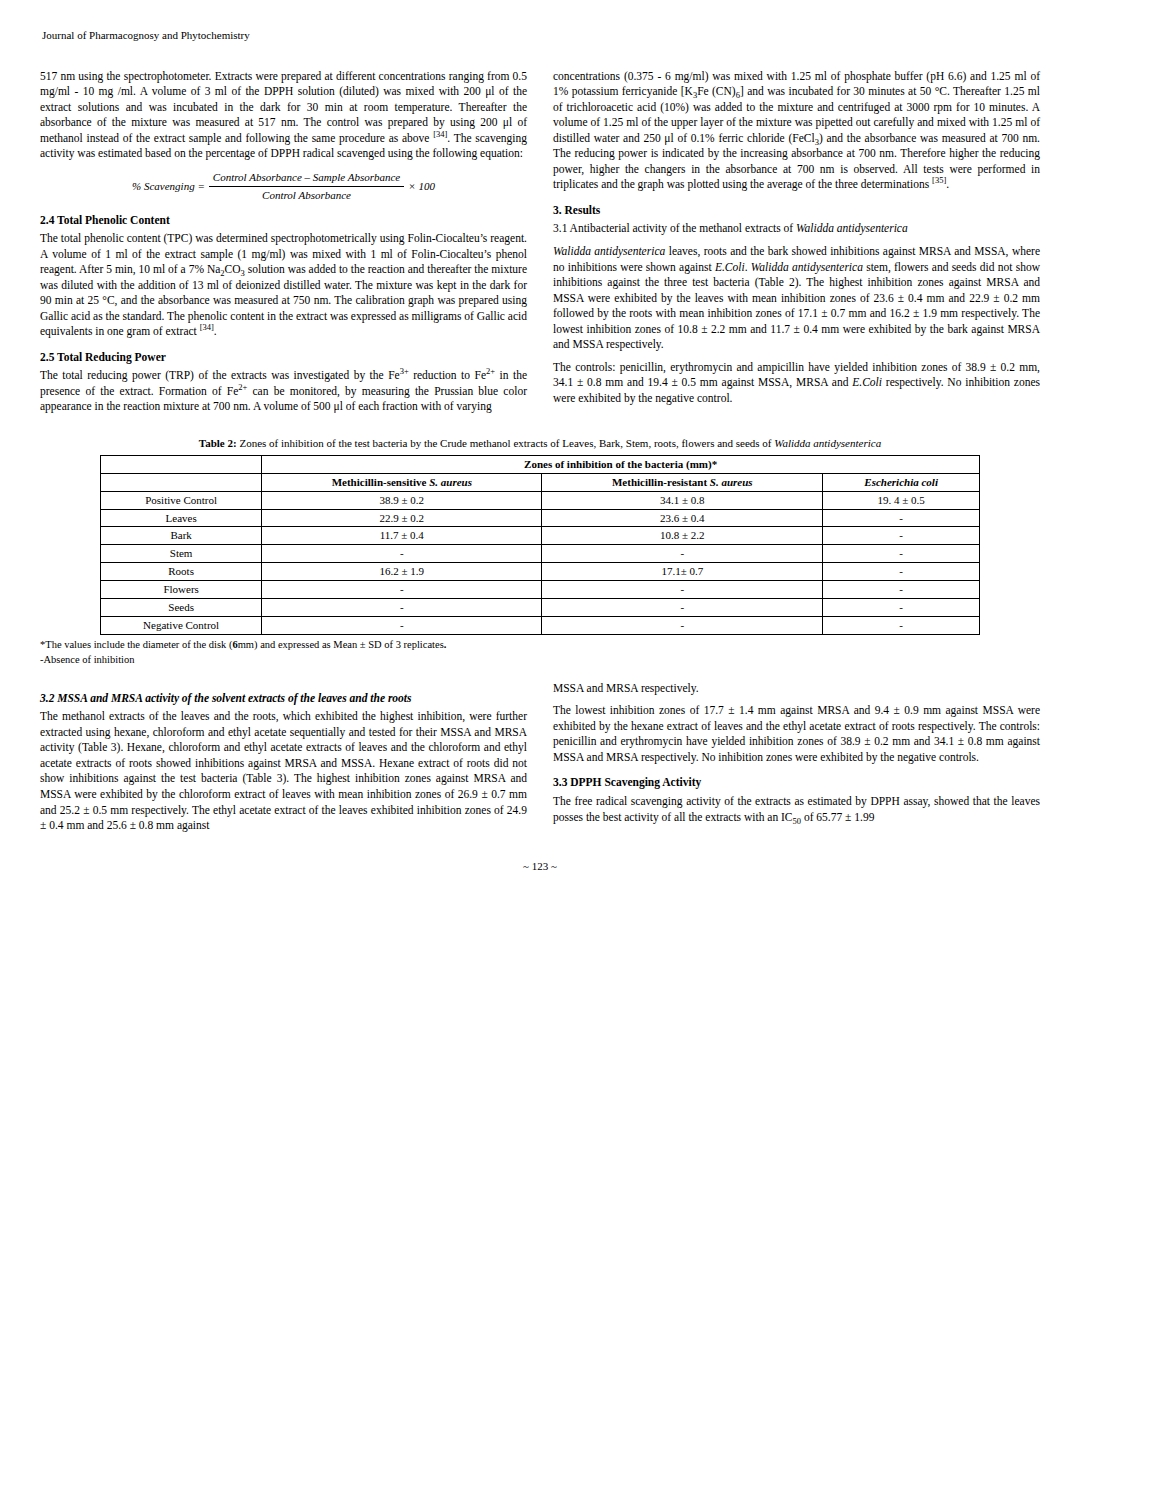Journal of Pharmacognosy and Phytochemistry
517 nm using the spectrophotometer. Extracts were prepared at different concentrations ranging from 0.5 mg/ml - 10 mg /ml. A volume of 3 ml of the DPPH solution (diluted) was mixed with 200 μl of the extract solutions and was incubated in the dark for 30 min at room temperature. Thereafter the absorbance of the mixture was measured at 517 nm. The control was prepared by using 200 μl of methanol instead of the extract sample and following the same procedure as above [34]. The scavenging activity was estimated based on the percentage of DPPH radical scavenged using the following equation:
% Scavenging = Control Absorbance – Sample Absorbance Control Absorbance × 100
2.4 Total Phenolic Content
The total phenolic content (TPC) was determined spectrophotometrically using Folin-Ciocalteu’s reagent. A volume of 1 ml of the extract sample (1 mg/ml) was mixed with 1 ml of Folin-Ciocalteu’s phenol reagent. After 5 min, 10 ml of a 7% Na2CO3 solution was added to the reaction and thereafter the mixture was diluted with the addition of 13 ml of deionized distilled water. The mixture was kept in the dark for 90 min at 25 °C, and the absorbance was measured at 750 nm. The calibration graph was prepared using Gallic acid as the standard. The phenolic content in the extract was expressed as milligrams of Gallic acid equivalents in one gram of extract [34].
2.5 Total Reducing Power
The total reducing power (TRP) of the extracts was investigated by the Fe3+ reduction to Fe2+ in the presence of the extract. Formation of Fe2+ can be monitored, by measuring the Prussian blue color appearance in the reaction mixture at 700 nm. A volume of 500 μl of each fraction with of varying
concentrations (0.375 - 6 mg/ml) was mixed with 1.25 ml of phosphate buffer (pH 6.6) and 1.25 ml of 1% potassium ferricyanide [K3Fe (CN)6] and was incubated for 30 minutes at 50 °C. Thereafter 1.25 ml of trichloroacetic acid (10%) was added to the mixture and centrifuged at 3000 rpm for 10 minutes. A volume of 1.25 ml of the upper layer of the mixture was pipetted out carefully and mixed with 1.25 ml of distilled water and 250 μl of 0.1% ferric chloride (FeCl3) and the absorbance was measured at 700 nm. The reducing power is indicated by the increasing absorbance at 700 nm. Therefore higher the reducing power, higher the changers in the absorbance at 700 nm is observed. All tests were performed in triplicates and the graph was plotted using the average of the three determinations [35].
3. Results
3.1 Antibacterial activity of the methanol extracts of Walidda antidysenterica
Walidda antidysenterica leaves, roots and the bark showed inhibitions against MRSA and MSSA, where no inhibitions were shown against E.Coli. Walidda antidysenterica stem, flowers and seeds did not show inhibitions against the three test bacteria (Table 2). The highest inhibition zones against MRSA and MSSA were exhibited by the leaves with mean inhibition zones of 23.6 ± 0.4 mm and 22.9 ± 0.2 mm followed by the roots with mean inhibition zones of 17.1 ± 0.7 mm and 16.2 ± 1.9 mm respectively. The lowest inhibition zones of 10.8 ± 2.2 mm and 11.7 ± 0.4 mm were exhibited by the bark against MRSA and MSSA respectively.
The controls: penicillin, erythromycin and ampicillin have yielded inhibition zones of 38.9 ± 0.2 mm, 34.1 ± 0.8 mm and 19.4 ± 0.5 mm against MSSA, MRSA and E.Coli respectively. No inhibition zones were exhibited by the negative control.
Table 2: Zones of inhibition of the test bacteria by the Crude methanol extracts of Leaves, Bark, Stem, roots, flowers and seeds of Walidda antidysenterica
| | Zones of inhibition of the bacteria (mm)* |
| | Methicillin-sensitive S. aureus | Methicillin-resistant S. aureus | Escherichia coli |
| Positive Control | 38.9 ± 0.2 | 34.1 ± 0.8 | 19. 4 ± 0.5 |
| Leaves | 22.9 ± 0.2 | 23.6 ± 0.4 | - |
| Bark | 11.7 ± 0.4 | 10.8 ± 2.2 | - |
| Stem | - | - | - |
| Roots | 16.2 ± 1.9 | 17.1± 0.7 | - |
| Flowers | - | - | - |
| Seeds | - | - | - |
| Negative Control | - | - | - |
*The values include the diameter of the disk (6mm) and expressed as Mean ± SD of 3 replicates.
-Absence of inhibition
3.2 MSSA and MRSA activity of the solvent extracts of the leaves and the roots
The methanol extracts of the leaves and the roots, which exhibited the highest inhibition, were further extracted using hexane, chloroform and ethyl acetate sequentially and tested for their MSSA and MRSA activity (Table 3). Hexane, chloroform and ethyl acetate extracts of leaves and the chloroform and ethyl acetate extracts of roots showed inhibitions against MRSA and MSSA. Hexane extract of roots did not show inhibitions against the test bacteria (Table 3). The highest inhibition zones against MRSA and MSSA were exhibited by the chloroform extract of leaves with mean inhibition zones of 26.9 ± 0.7 mm and 25.2 ± 0.5 mm respectively. The ethyl acetate extract of the leaves exhibited inhibition zones of 24.9 ± 0.4 mm and 25.6 ± 0.8 mm against
MSSA and MRSA respectively.
The lowest inhibition zones of 17.7 ± 1.4 mm against MRSA and 9.4 ± 0.9 mm against MSSA were exhibited by the hexane extract of leaves and the ethyl acetate extract of roots respectively. The controls: penicillin and erythromycin have yielded inhibition zones of 38.9 ± 0.2 mm and 34.1 ± 0.8 mm against MSSA and MRSA respectively. No inhibition zones were exhibited by the negative controls.
3.3 DPPH Scavenging Activity
The free radical scavenging activity of the extracts as estimated by DPPH assay, showed that the leaves posses the best activity of all the extracts with an IC50 of 65.77 ± 1.99
~ 123 ~